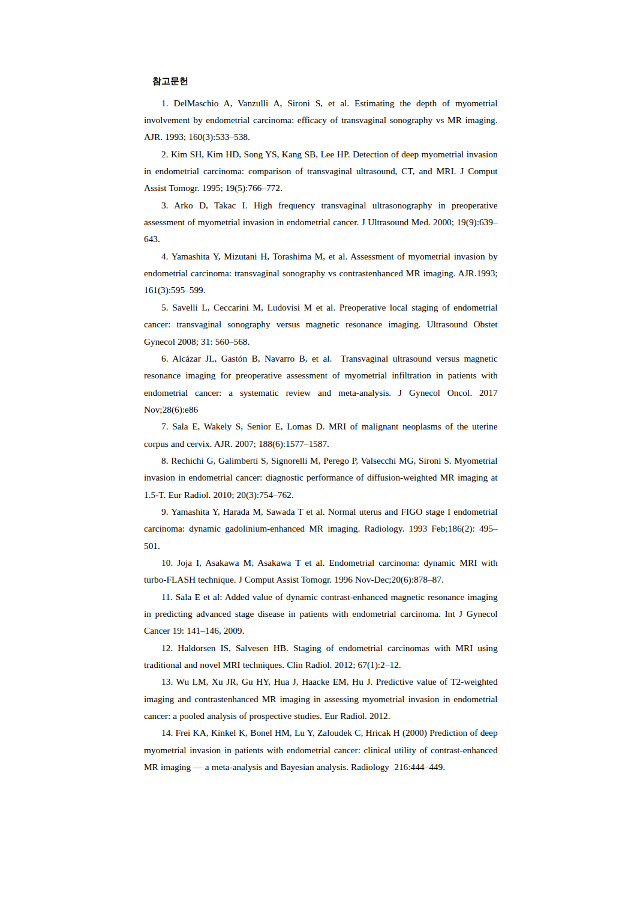참고문헌
1. DelMaschio A, Vanzulli A, Sironi S, et al. Estimating the depth of myometrial involvement by endometrial carcinoma: efficacy of transvaginal sonography vs MR imaging. AJR. 1993; 160(3):533–538.
2. Kim SH, Kim HD, Song YS, Kang SB, Lee HP. Detection of deep myometrial invasion in endometrial carcinoma: comparison of transvaginal ultrasound, CT, and MRI. J Comput Assist Tomogr. 1995; 19(5):766–772.
3. Arko D, Takac I. High frequency transvaginal ultrasonography in preoperative assessment of myometrial invasion in endometrial cancer. J Ultrasound Med. 2000; 19(9):639–643.
4. Yamashita Y, Mizutani H, Torashima M, et al. Assessment of myometrial invasion by endometrial carcinoma: transvaginal sonography vs contrastenhanced MR imaging. AJR.1993; 161(3):595–599.
5. Savelli L, Ceccarini M, Ludovisi M et al. Preoperative local staging of endometrial cancer: transvaginal sonography versus magnetic resonance imaging. Ultrasound Obstet Gynecol 2008; 31: 560–568.
6. Alcázar JL, Gastón B, Navarro B, et al. Transvaginal ultrasound versus magnetic resonance imaging for preoperative assessment of myometrial infiltration in patients with endometrial cancer: a systematic review and meta-analysis. J Gynecol Oncol. 2017 Nov;28(6):e86
7. Sala E, Wakely S, Senior E, Lomas D. MRI of malignant neoplasms of the uterine corpus and cervix. AJR. 2007; 188(6):1577–1587.
8. Rechichi G, Galimberti S, Signorelli M, Perego P, Valsecchi MG, Sironi S. Myometrial invasion in endometrial cancer: diagnostic performance of diffusion-weighted MR imaging at 1.5-T. Eur Radiol. 2010; 20(3):754–762.
9. Yamashita Y, Harada M, Sawada T et al. Normal uterus and FIGO stage I endometrial carcinoma: dynamic gadolinium-enhanced MR imaging. Radiology. 1993 Feb;186(2): 495–501.
10. Joja I, Asakawa M, Asakawa T et al. Endometrial carcinoma: dynamic MRI with turbo-FLASH technique. J Comput Assist Tomogr. 1996 Nov-Dec;20(6):878–87.
11. Sala E et al: Added value of dynamic contrast-enhanced magnetic resonance imaging in predicting advanced stage disease in patients with endometrial carcinoma. Int J Gynecol Cancer 19: 141–146, 2009.
12. Haldorsen IS, Salvesen HB. Staging of endometrial carcinomas with MRI using traditional and novel MRI techniques. Clin Radiol. 2012; 67(1):2–12.
13. Wu LM, Xu JR, Gu HY, Hua J, Haacke EM, Hu J. Predictive value of T2-weighted imaging and contrastenhanced MR imaging in assessing myometrial invasion in endometrial cancer: a pooled analysis of prospective studies. Eur Radiol. 2012.
14. Frei KA, Kinkel K, Bonel HM, Lu Y, Zaloudek C, Hricak H (2000) Prediction of deep myometrial invasion in patients with endometrial cancer: clinical utility of contrast-enhanced MR imaging — a meta-analysis and Bayesian analysis. Radiology 216:444–449.